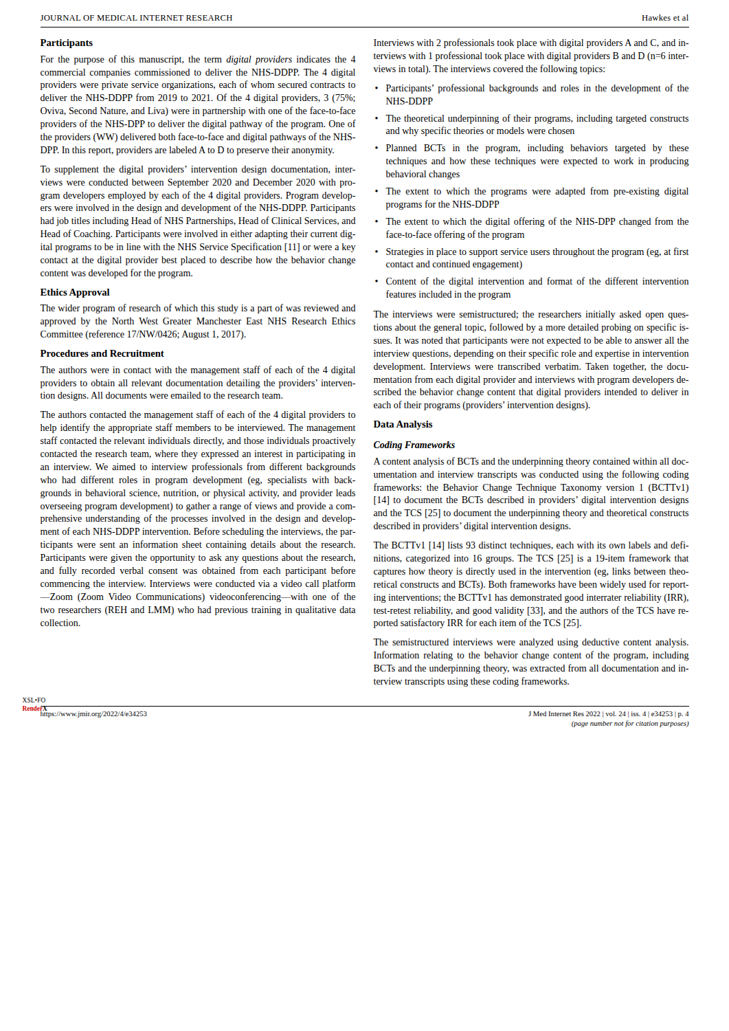Journal of Medical Internet Research Hawkes et al
Participants
For the purpose of this manuscript, the term digital providers indicates the 4 commercial companies commissioned to deliver the NHS-DDPP. The 4 digital providers were private service organizations, each of whom secured contracts to deliver the NHS-DDPP from 2019 to 2021. Of the 4 digital providers, 3 (75%; Oviva, Second Nature, and Liva) were in partnership with one of the face-to-face providers of the NHS-DPP to deliver the digital pathway of the program. One of the providers (WW) delivered both face-to-face and digital pathways of the NHS-DPP. In this report, providers are labeled A to D to preserve their anonymity.
To supplement the digital providers’ intervention design documentation, interviews were conducted between September 2020 and December 2020 with program developers employed by each of the 4 digital providers. Program developers were involved in the design and development of the NHS-DDPP. Participants had job titles including Head of NHS Partnerships, Head of Clinical Services, and Head of Coaching. Participants were involved in either adapting their current digital programs to be in line with the NHS Service Specification [11] or were a key contact at the digital provider best placed to describe how the behavior change content was developed for the program.
Ethics Approval
The wider program of research of which this study is a part of was reviewed and approved by the North West Greater Manchester East NHS Research Ethics Committee (reference 17/NW/0426; August 1, 2017).
Procedures and Recruitment
The authors were in contact with the management staff of each of the 4 digital providers to obtain all relevant documentation detailing the providers’ intervention designs. All documents were emailed to the research team.
The authors contacted the management staff of each of the 4 digital providers to help identify the appropriate staff members to be interviewed. The management staff contacted the relevant individuals directly, and those individuals proactively contacted the research team, where they expressed an interest in participating in an interview. We aimed to interview professionals from different backgrounds who had different roles in program development (eg, specialists with backgrounds in behavioral science, nutrition, or physical activity, and provider leads overseeing program development) to gather a range of views and provide a comprehensive understanding of the processes involved in the design and development of each NHS-DDPP intervention. Before scheduling the interviews, the participants were sent an information sheet containing details about the research. Participants were given the opportunity to ask any questions about the research, and fully recorded verbal consent was obtained from each participant before commencing the interview. Interviews were conducted via a video call platform—Zoom (Zoom Video Communications) videoconferencing—with one of the two researchers (REH and LMM) who had previous training in qualitative data collection.
Interviews with 2 professionals took place with digital providers A and C, and interviews with 1 professional took place with digital providers B and D (n=6 interviews in total). The interviews covered the following topics:
Participants’ professional backgrounds and roles in the development of the NHS-DDPP
The theoretical underpinning of their programs, including targeted constructs and why specific theories or models were chosen
Planned BCTs in the program, including behaviors targeted by these techniques and how these techniques were expected to work in producing behavioral changes
The extent to which the programs were adapted from pre-existing digital programs for the NHS-DDPP
The extent to which the digital offering of the NHS-DPP changed from the face-to-face offering of the program
Strategies in place to support service users throughout the program (eg, at first contact and continued engagement)
Content of the digital intervention and format of the different intervention features included in the program
The interviews were semistructured; the researchers initially asked open questions about the general topic, followed by a more detailed probing on specific issues. It was noted that participants were not expected to be able to answer all the interview questions, depending on their specific role and expertise in intervention development. Interviews were transcribed verbatim. Taken together, the documentation from each digital provider and interviews with program developers described the behavior change content that digital providers intended to deliver in each of their programs (providers’ intervention designs).
Data Analysis
Coding Frameworks
A content analysis of BCTs and the underpinning theory contained within all documentation and interview transcripts was conducted using the following coding frameworks: the Behavior Change Technique Taxonomy version 1 (BCTTv1) [14] to document the BCTs described in providers’ digital intervention designs and the TCS [25] to document the underpinning theory and theoretical constructs described in providers’ digital intervention designs.
The BCTTv1 [14] lists 93 distinct techniques, each with its own labels and definitions, categorized into 16 groups. The TCS [25] is a 19-item framework that captures how theory is directly used in the intervention (eg, links between theoretical constructs and BCTs). Both frameworks have been widely used for reporting interventions; the BCTTv1 has demonstrated good interrater reliability (IRR), test-retest reliability, and good validity [33], and the authors of the TCS have reported satisfactory IRR for each item of the TCS [25].
The semistructured interviews were analyzed using deductive content analysis. Information relating to the behavior change content of the program, including BCTs and the underpinning theory, was extracted from all documentation and interview transcripts using these coding frameworks.
XSL•FO
Render X
https://www.jmir.org/2022/4/e34253
J Med Internet Res 2022 | vol. 24 | iss. 4 | e34253 | p. 4
(page number not for citation purposes)